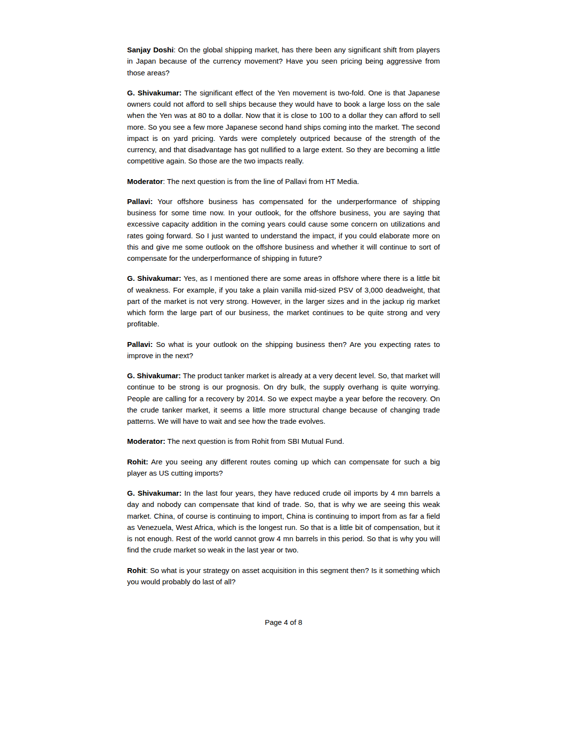Sanjay Doshi: On the global shipping market, has there been any significant shift from players in Japan because of the currency movement? Have you seen pricing being aggressive from those areas?
G. Shivakumar: The significant effect of the Yen movement is two-fold. One is that Japanese owners could not afford to sell ships because they would have to book a large loss on the sale when the Yen was at 80 to a dollar. Now that it is close to 100 to a dollar they can afford to sell more. So you see a few more Japanese second hand ships coming into the market. The second impact is on yard pricing. Yards were completely outpriced because of the strength of the currency, and that disadvantage has got nullified to a large extent. So they are becoming a little competitive again. So those are the two impacts really.
Moderator: The next question is from the line of Pallavi from HT Media.
Pallavi: Your offshore business has compensated for the underperformance of shipping business for some time now. In your outlook, for the offshore business, you are saying that excessive capacity addition in the coming years could cause some concern on utilizations and rates going forward. So I just wanted to understand the impact, if you could elaborate more on this and give me some outlook on the offshore business and whether it will continue to sort of compensate for the underperformance of shipping in future?
G. Shivakumar: Yes, as I mentioned there are some areas in offshore where there is a little bit of weakness. For example, if you take a plain vanilla mid-sized PSV of 3,000 deadweight, that part of the market is not very strong. However, in the larger sizes and in the jackup rig market which form the large part of our business, the market continues to be quite strong and very profitable.
Pallavi: So what is your outlook on the shipping business then? Are you expecting rates to improve in the next?
G. Shivakumar: The product tanker market is already at a very decent level. So, that market will continue to be strong is our prognosis. On dry bulk, the supply overhang is quite worrying. People are calling for a recovery by 2014. So we expect maybe a year before the recovery. On the crude tanker market, it seems a little more structural change because of changing trade patterns. We will have to wait and see how the trade evolves.
Moderator: The next question is from Rohit from SBI Mutual Fund.
Rohit: Are you seeing any different routes coming up which can compensate for such a big player as US cutting imports?
G. Shivakumar: In the last four years, they have reduced crude oil imports by 4 mn barrels a day and nobody can compensate that kind of trade. So, that is why we are seeing this weak market. China, of course is continuing to import, China is continuing to import from as far a field as Venezuela, West Africa, which is the longest run. So that is a little bit of compensation, but it is not enough. Rest of the world cannot grow 4 mn barrels in this period. So that is why you will find the crude market so weak in the last year or two.
Rohit: So what is your strategy on asset acquisition in this segment then? Is it something which you would probably do last of all?
Page 4 of 8